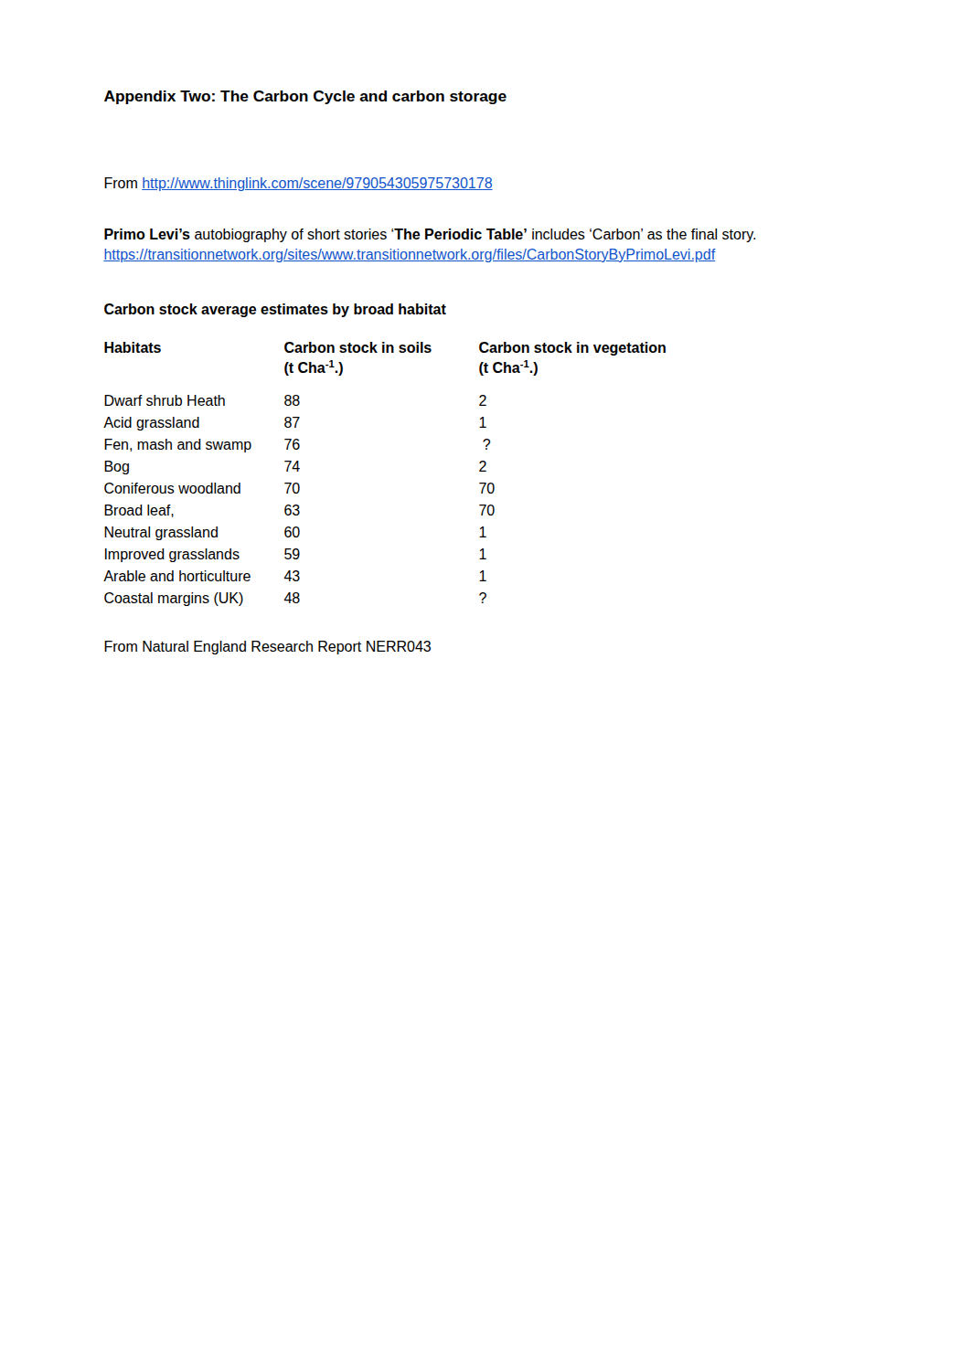Appendix Two: The Carbon Cycle and carbon storage
From http://www.thinglink.com/scene/979054305975730178
Primo Levi’s autobiography of short stories ‘The Periodic Table’ includes ‘Carbon’ as the final story.
https://transitionnetwork.org/sites/www.transitionnetwork.org/files/CarbonStoryByPrimoLevi.pdf
Carbon stock average estimates by broad habitat
| Habitats | Carbon stock in soils (t Cha -1 .) | Carbon stock in vegetation (t Cha -1 .) |
| --- | --- | --- |
| Dwarf shrub Heath | 88 | 2 |
| Acid grassland | 87 | 1 |
| Fen, mash and swamp | 76 | ? |
| Bog | 74 | 2 |
| Coniferous woodland | 70 | 70 |
| Broad leaf, | 63 | 70 |
| Neutral grassland | 60 | 1 |
| Improved grasslands | 59 | 1 |
| Arable and horticulture | 43 | 1 |
| Coastal margins (UK) | 48 | ? |
From Natural England Research Report NERR043